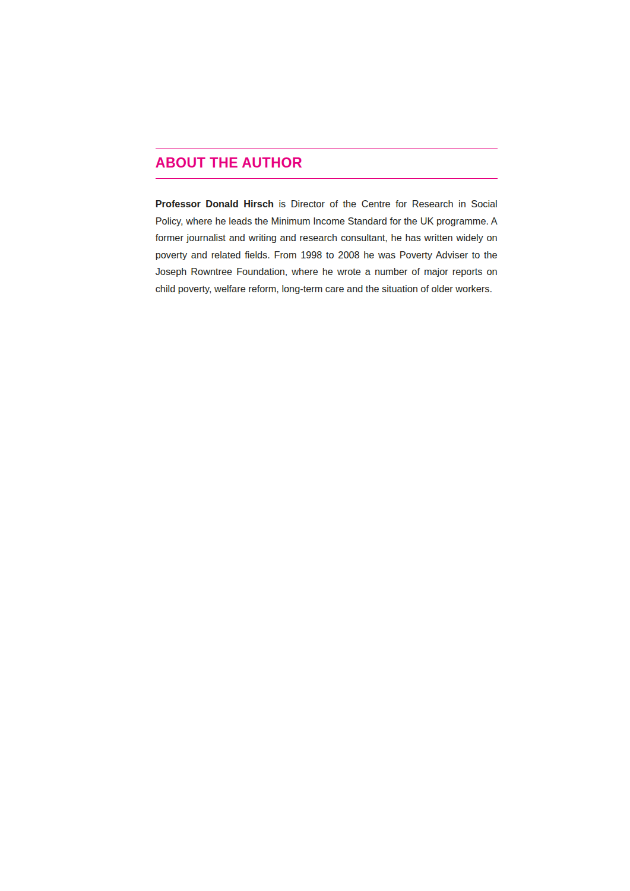About the Author
Professor Donald Hirsch is Director of the Centre for Research in Social Policy, where he leads the Minimum Income Standard for the UK programme. A former journalist and writing and research consultant, he has written widely on poverty and related fields. From 1998 to 2008 he was Poverty Adviser to the Joseph Rowntree Foundation, where he wrote a number of major reports on child poverty, welfare reform, long-term care and the situation of older workers.